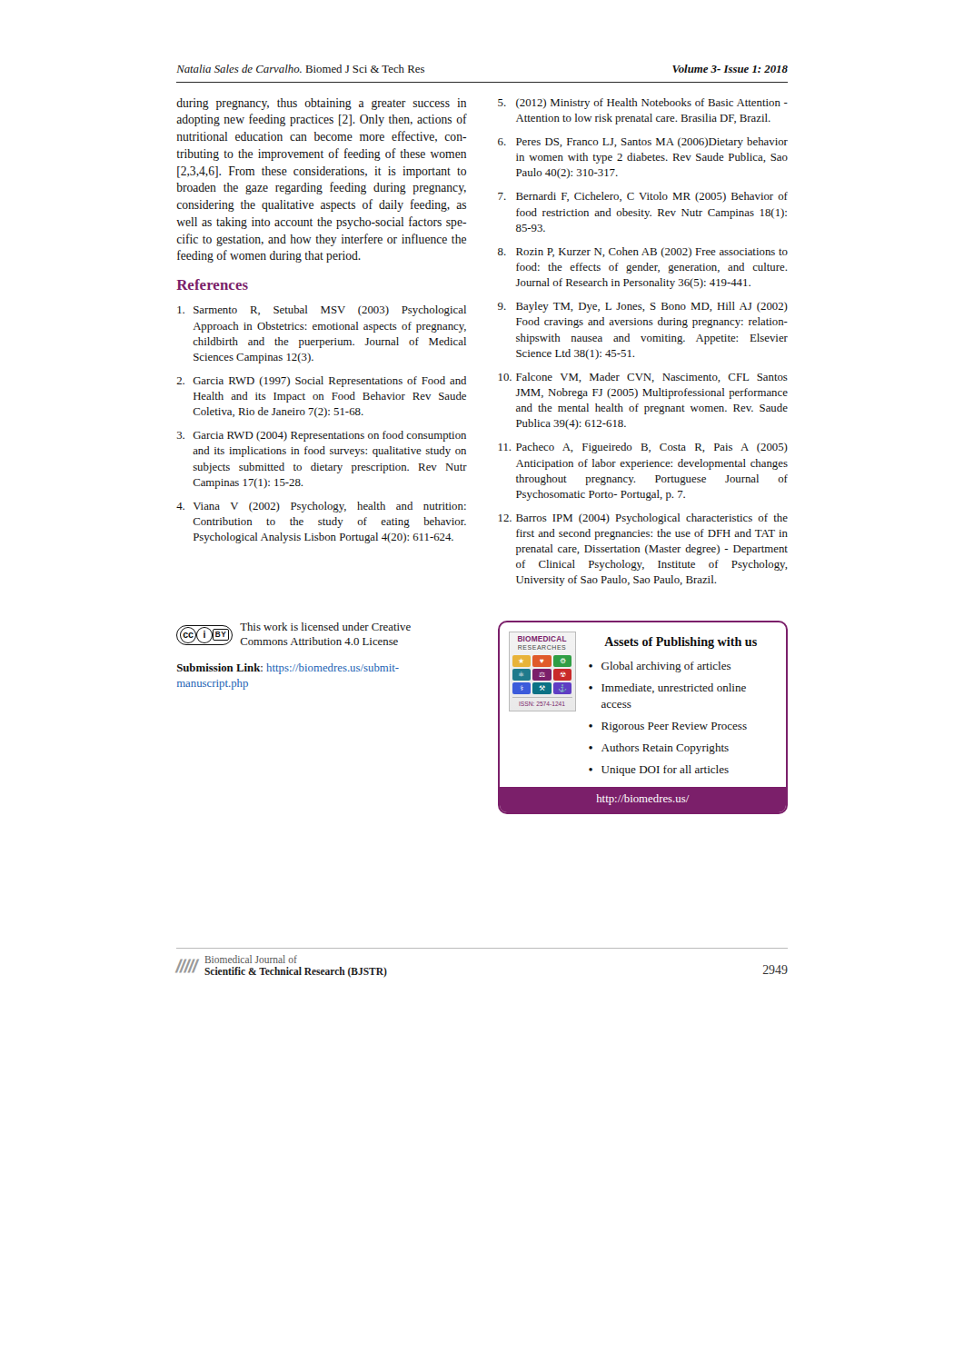Natalia Sales de Carvalho. Biomed J Sci & Tech Res
Volume 3- Issue 1: 2018
during pregnancy, thus obtaining a greater success in adopting new feeding practices [2]. Only then, actions of nutritional education can become more effective, contributing to the improvement of feeding of these women [2,3,4,6]. From these considerations, it is important to broaden the gaze regarding feeding during pregnancy, considering the qualitative aspects of daily feeding, as well as taking into account the psycho-social factors specific to gestation, and how they interfere or influence the feeding of women during that period.
References
Sarmento R, Setubal MSV (2003) Psychological Approach in Obstetrics: emotional aspects of pregnancy, childbirth and the puerperium. Journal of Medical Sciences Campinas 12(3).
Garcia RWD (1997) Social Representations of Food and Health and its Impact on Food Behavior Rev Saude Coletiva, Rio de Janeiro 7(2): 51-68.
Garcia RWD (2004) Representations on food consumption and its implications in food surveys: qualitative study on subjects submitted to dietary prescription. Rev Nutr Campinas 17(1): 15-28.
Viana V (2002) Psychology, health and nutrition: Contribution to the study of eating behavior. Psychological Analysis Lisbon Portugal 4(20): 611-624.
(2012) Ministry of Health Notebooks of Basic Attention - Attention to low risk prenatal care. Brasilia DF, Brazil.
Peres DS, Franco LJ, Santos MA (2006)Dietary behavior in women with type 2 diabetes. Rev Saude Publica, Sao Paulo 40(2): 310-317.
Bernardi F, Cichelero, C Vitolo MR (2005) Behavior of food restriction and obesity. Rev Nutr Campinas 18(1): 85-93.
Rozin P, Kurzer N, Cohen AB (2002) Free associations to food: the effects of gender, generation, and culture. Journal of Research in Personality 36(5): 419-441.
Bayley TM, Dye, L Jones, S Bono MD, Hill AJ (2002) Food cravings and aversions during pregnancy: relationshipswith nausea and vomiting. Appetite: Elsevier Science Ltd 38(1): 45-51.
Falcone VM, Mader CVN, Nascimento, CFL Santos JMM, Nobrega FJ (2005) Multiprofessional performance and the mental health of pregnant women. Rev. Saude Publica 39(4): 612-618.
Pacheco A, Figueiredo B, Costa R, Pais A (2005) Anticipation of labor experience: developmental changes throughout pregnancy. Portuguese Journal of Psychosomatic Porto- Portugal, p. 7.
Barros IPM (2004) Psychological characteristics of the first and second pregnancies: the use of DFH and TAT in prenatal care, Dissertation (Master degree) - Department of Clinical Psychology, Institute of Psychology, University of Sao Paulo, Sao Paulo, Brazil.
cc i BY
This work is licensed under Creative
Commons Attribution 4.0 License
Submission Link: https://biomedres.us/submit-manuscript.php
BIOMEDICAL
RESEARCHES
★♥⚙ ⚛⚖☢ ⚕⚒⚓
ISSN: 2574-1241
Assets of Publishing with us
Global archiving of articles
Immediate, unrestricted online access
Rigorous Peer Review Process
Authors Retain Copyrights
Unique DOI for all articles
http://biomedres.us/
/////
Biomedical Journal of
Scientific & Technical Research (BJSTR)
2949